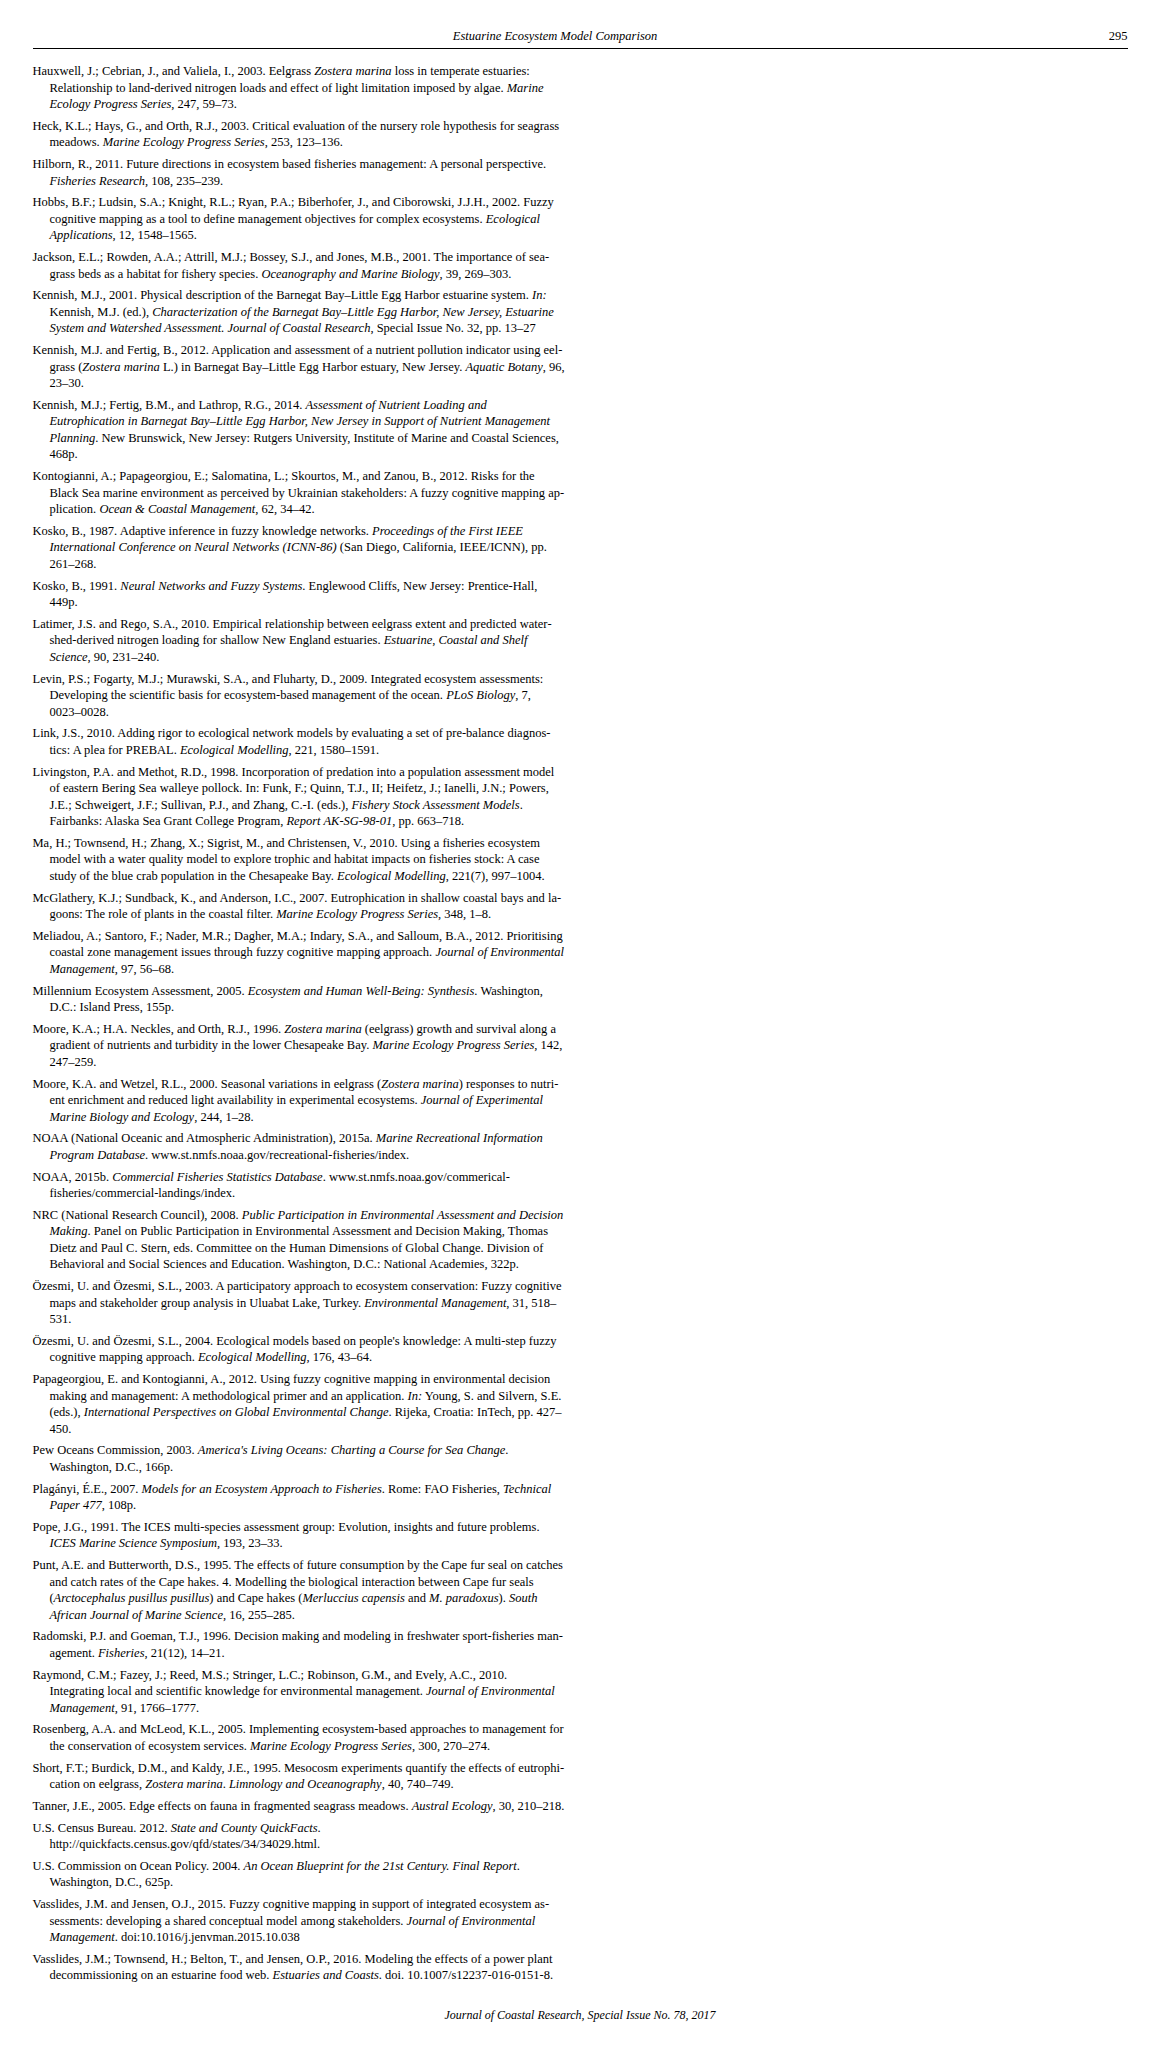Estuarine Ecosystem Model Comparison 295
Hauxwell, J.; Cebrian, J., and Valiela, I., 2003. Eelgrass Zostera marina loss in temperate estuaries: Relationship to land-derived nitrogen loads and effect of light limitation imposed by algae. Marine Ecology Progress Series, 247, 59–73.
Heck, K.L.; Hays, G., and Orth, R.J., 2003. Critical evaluation of the nursery role hypothesis for seagrass meadows. Marine Ecology Progress Series, 253, 123–136.
Hilborn, R., 2011. Future directions in ecosystem based fisheries management: A personal perspective. Fisheries Research, 108, 235–239.
Hobbs, B.F.; Ludsin, S.A.; Knight, R.L.; Ryan, P.A.; Biberhofer, J., and Ciborowski, J.J.H., 2002. Fuzzy cognitive mapping as a tool to define management objectives for complex ecosystems. Ecological Applications, 12, 1548–1565.
Jackson, E.L.; Rowden, A.A.; Attrill, M.J.; Bossey, S.J., and Jones, M.B., 2001. The importance of seagrass beds as a habitat for fishery species. Oceanography and Marine Biology, 39, 269–303.
Kennish, M.J., 2001. Physical description of the Barnegat Bay–Little Egg Harbor estuarine system. In: Kennish, M.J. (ed.), Characterization of the Barnegat Bay–Little Egg Harbor, New Jersey, Estuarine System and Watershed Assessment. Journal of Coastal Research, Special Issue No. 32, pp. 13–27
Kennish, M.J. and Fertig, B., 2012. Application and assessment of a nutrient pollution indicator using eelgrass (Zostera marina L.) in Barnegat Bay–Little Egg Harbor estuary, New Jersey. Aquatic Botany, 96, 23–30.
Kennish, M.J.; Fertig, B.M., and Lathrop, R.G., 2014. Assessment of Nutrient Loading and Eutrophication in Barnegat Bay–Little Egg Harbor, New Jersey in Support of Nutrient Management Planning. New Brunswick, New Jersey: Rutgers University, Institute of Marine and Coastal Sciences, 468p.
Kontogianni, A.; Papageorgiou, E.; Salomatina, L.; Skourtos, M., and Zanou, B., 2012. Risks for the Black Sea marine environment as perceived by Ukrainian stakeholders: A fuzzy cognitive mapping application. Ocean & Coastal Management, 62, 34–42.
Kosko, B., 1987. Adaptive inference in fuzzy knowledge networks. Proceedings of the First IEEE International Conference on Neural Networks (ICNN-86) (San Diego, California, IEEE/ICNN), pp. 261–268.
Kosko, B., 1991. Neural Networks and Fuzzy Systems. Englewood Cliffs, New Jersey: Prentice-Hall, 449p.
Latimer, J.S. and Rego, S.A., 2010. Empirical relationship between eelgrass extent and predicted watershed-derived nitrogen loading for shallow New England estuaries. Estuarine, Coastal and Shelf Science, 90, 231–240.
Levin, P.S.; Fogarty, M.J.; Murawski, S.A., and Fluharty, D., 2009. Integrated ecosystem assessments: Developing the scientific basis for ecosystem-based management of the ocean. PLoS Biology, 7, 0023–0028.
Link, J.S., 2010. Adding rigor to ecological network models by evaluating a set of pre-balance diagnostics: A plea for PREBAL. Ecological Modelling, 221, 1580–1591.
Livingston, P.A. and Methot, R.D., 1998. Incorporation of predation into a population assessment model of eastern Bering Sea walleye pollock. In: Funk, F.; Quinn, T.J., II; Heifetz, J.; Ianelli, J.N.; Powers, J.E.; Schweigert, J.F.; Sullivan, P.J., and Zhang, C.-I. (eds.), Fishery Stock Assessment Models. Fairbanks: Alaska Sea Grant College Program, Report AK-SG-98-01, pp. 663–718.
Ma, H.; Townsend, H.; Zhang, X.; Sigrist, M., and Christensen, V., 2010. Using a fisheries ecosystem model with a water quality model to explore trophic and habitat impacts on fisheries stock: A case study of the blue crab population in the Chesapeake Bay. Ecological Modelling, 221(7), 997–1004.
McGlathery, K.J.; Sundback, K., and Anderson, I.C., 2007. Eutrophication in shallow coastal bays and lagoons: The role of plants in the coastal filter. Marine Ecology Progress Series, 348, 1–8.
Meliadou, A.; Santoro, F.; Nader, M.R.; Dagher, M.A.; Indary, S.A., and Salloum, B.A., 2012. Prioritising coastal zone management issues through fuzzy cognitive mapping approach. Journal of Environmental Management, 97, 56–68.
Millennium Ecosystem Assessment, 2005. Ecosystem and Human Well-Being: Synthesis. Washington, D.C.: Island Press, 155p.
Moore, K.A.; H.A. Neckles, and Orth, R.J., 1996. Zostera marina (eelgrass) growth and survival along a gradient of nutrients and turbidity in the lower Chesapeake Bay. Marine Ecology Progress Series, 142, 247–259.
Moore, K.A. and Wetzel, R.L., 2000. Seasonal variations in eelgrass (Zostera marina) responses to nutrient enrichment and reduced light availability in experimental ecosystems. Journal of Experimental Marine Biology and Ecology, 244, 1–28.
NOAA (National Oceanic and Atmospheric Administration), 2015a. Marine Recreational Information Program Database. www.st.nmfs.noaa.gov/recreational-fisheries/index.
NOAA, 2015b. Commercial Fisheries Statistics Database. www.st.nmfs.noaa.gov/commerical-fisheries/commercial-landings/index.
NRC (National Research Council), 2008. Public Participation in Environmental Assessment and Decision Making. Panel on Public Participation in Environmental Assessment and Decision Making, Thomas Dietz and Paul C. Stern, eds. Committee on the Human Dimensions of Global Change. Division of Behavioral and Social Sciences and Education. Washington, D.C.: National Academies, 322p.
Özesmi, U. and Özesmi, S.L., 2003. A participatory approach to ecosystem conservation: Fuzzy cognitive maps and stakeholder group analysis in Uluabat Lake, Turkey. Environmental Management, 31, 518–531.
Özesmi, U. and Özesmi, S.L., 2004. Ecological models based on people's knowledge: A multi-step fuzzy cognitive mapping approach. Ecological Modelling, 176, 43–64.
Papageorgiou, E. and Kontogianni, A., 2012. Using fuzzy cognitive mapping in environmental decision making and management: A methodological primer and an application. In: Young, S. and Silvern, S.E. (eds.), International Perspectives on Global Environmental Change. Rijeka, Croatia: InTech, pp. 427–450.
Pew Oceans Commission, 2003. America's Living Oceans: Charting a Course for Sea Change. Washington, D.C., 166p.
Plagányi, É.E., 2007. Models for an Ecosystem Approach to Fisheries. Rome: FAO Fisheries, Technical Paper 477, 108p.
Pope, J.G., 1991. The ICES multi-species assessment group: Evolution, insights and future problems. ICES Marine Science Symposium, 193, 23–33.
Punt, A.E. and Butterworth, D.S., 1995. The effects of future consumption by the Cape fur seal on catches and catch rates of the Cape hakes. 4. Modelling the biological interaction between Cape fur seals (Arctocephalus pusillus pusillus) and Cape hakes (Merluccius capensis and M. paradoxus). South African Journal of Marine Science, 16, 255–285.
Radomski, P.J. and Goeman, T.J., 1996. Decision making and modeling in freshwater sport-fisheries management. Fisheries, 21(12), 14–21.
Raymond, C.M.; Fazey, J.; Reed, M.S.; Stringer, L.C.; Robinson, G.M., and Evely, A.C., 2010. Integrating local and scientific knowledge for environmental management. Journal of Environmental Management, 91, 1766–1777.
Rosenberg, A.A. and McLeod, K.L., 2005. Implementing ecosystem-based approaches to management for the conservation of ecosystem services. Marine Ecology Progress Series, 300, 270–274.
Short, F.T.; Burdick, D.M., and Kaldy, J.E., 1995. Mesocosm experiments quantify the effects of eutrophication on eelgrass, Zostera marina. Limnology and Oceanography, 40, 740–749.
Tanner, J.E., 2005. Edge effects on fauna in fragmented seagrass meadows. Austral Ecology, 30, 210–218.
U.S. Census Bureau. 2012. State and County QuickFacts. http://quickfacts.census.gov/qfd/states/34/34029.html.
U.S. Commission on Ocean Policy. 2004. An Ocean Blueprint for the 21st Century. Final Report. Washington, D.C., 625p.
Vasslides, J.M. and Jensen, O.J., 2015. Fuzzy cognitive mapping in support of integrated ecosystem assessments: developing a shared conceptual model among stakeholders. Journal of Environmental Management. doi:10.1016/j.jenvman.2015.10.038
Vasslides, J.M.; Townsend, H.; Belton, T., and Jensen, O.P., 2016. Modeling the effects of a power plant decommissioning on an estuarine food web. Estuaries and Coasts. doi. 10.1007/s12237-016-0151-8.
Journal of Coastal Research, Special Issue No. 78, 2017